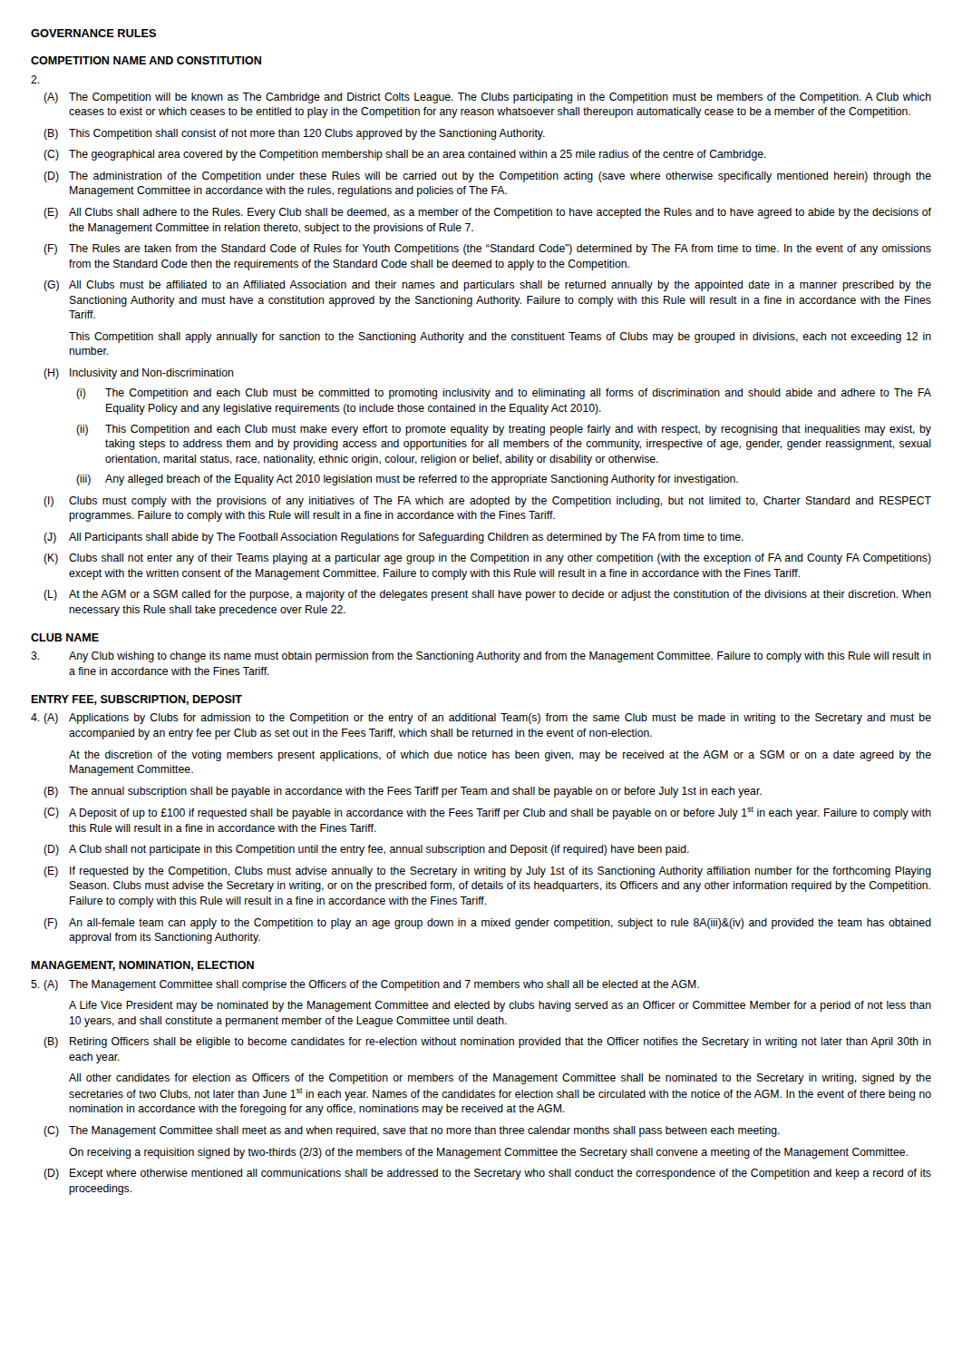GOVERNANCE RULES
COMPETITION NAME AND CONSTITUTION
2.
(A) The Competition will be known as The Cambridge and District Colts League. The Clubs participating in the Competition must be members of the Competition. A Club which ceases to exist or which ceases to be entitled to play in the Competition for any reason whatsoever shall thereupon automatically cease to be a member of the Competition.
(B) This Competition shall consist of not more than 120 Clubs approved by the Sanctioning Authority.
(C) The geographical area covered by the Competition membership shall be an area contained within a 25 mile radius of the centre of Cambridge.
(D) The administration of the Competition under these Rules will be carried out by the Competition acting (save where otherwise specifically mentioned herein) through the Management Committee in accordance with the rules, regulations and policies of The FA.
(E) All Clubs shall adhere to the Rules. Every Club shall be deemed, as a member of the Competition to have accepted the Rules and to have agreed to abide by the decisions of the Management Committee in relation thereto, subject to the provisions of Rule 7.
(F) The Rules are taken from the Standard Code of Rules for Youth Competitions (the “Standard Code”) determined by The FA from time to time. In the event of any omissions from the Standard Code then the requirements of the Standard Code shall be deemed to apply to the Competition.
(G) All Clubs must be affiliated to an Affiliated Association and their names and particulars shall be returned annually by the appointed date in a manner prescribed by the Sanctioning Authority and must have a constitution approved by the Sanctioning Authority. Failure to comply with this Rule will result in a fine in accordance with the Fines Tariff.
This Competition shall apply annually for sanction to the Sanctioning Authority and the constituent Teams of Clubs may be grouped in divisions, each not exceeding 12 in number.
(H) Inclusivity and Non-discrimination
(i) The Competition and each Club must be committed to promoting inclusivity and to eliminating all forms of discrimination and should abide and adhere to The FA Equality Policy and any legislative requirements (to include those contained in the Equality Act 2010).
(ii) This Competition and each Club must make every effort to promote equality by treating people fairly and with respect, by recognising that inequalities may exist, by taking steps to address them and by providing access and opportunities for all members of the community, irrespective of age, gender, gender reassignment, sexual orientation, marital status, race, nationality, ethnic origin, colour, religion or belief, ability or disability or otherwise.
(iii) Any alleged breach of the Equality Act 2010 legislation must be referred to the appropriate Sanctioning Authority for investigation.
(I) Clubs must comply with the provisions of any initiatives of The FA which are adopted by the Competition including, but not limited to, Charter Standard and RESPECT programmes. Failure to comply with this Rule will result in a fine in accordance with the Fines Tariff.
(J) All Participants shall abide by The Football Association Regulations for Safeguarding Children as determined by The FA from time to time.
(K) Clubs shall not enter any of their Teams playing at a particular age group in the Competition in any other competition (with the exception of FA and County FA Competitions) except with the written consent of the Management Committee. Failure to comply with this Rule will result in a fine in accordance with the Fines Tariff.
(L) At the AGM or a SGM called for the purpose, a majority of the delegates present shall have power to decide or adjust the constitution of the divisions at their discretion. When necessary this Rule shall take precedence over Rule 22.
CLUB NAME
3. Any Club wishing to change its name must obtain permission from the Sanctioning Authority and from the Management Committee. Failure to comply with this Rule will result in a fine in accordance with the Fines Tariff.
ENTRY FEE, SUBSCRIPTION, DEPOSIT
4.(A) Applications by Clubs for admission to the Competition or the entry of an additional Team(s) from the same Club must be made in writing to the Secretary and must be accompanied by an entry fee per Club as set out in the Fees Tariff, which shall be returned in the event of non-election.
At the discretion of the voting members present applications, of which due notice has been given, may be received at the AGM or a SGM or on a date agreed by the Management Committee.
(B) The annual subscription shall be payable in accordance with the Fees Tariff per Team and shall be payable on or before July 1st in each year.
(C) A Deposit of up to £100 if requested shall be payable in accordance with the Fees Tariff per Club and shall be payable on or before July 1st in each year. Failure to comply with this Rule will result in a fine in accordance with the Fines Tariff.
(D) A Club shall not participate in this Competition until the entry fee, annual subscription and Deposit (if required) have been paid.
(E) If requested by the Competition, Clubs must advise annually to the Secretary in writing by July 1st of its Sanctioning Authority affiliation number for the forthcoming Playing Season. Clubs must advise the Secretary in writing, or on the prescribed form, of details of its headquarters, its Officers and any other information required by the Competition. Failure to comply with this Rule will result in a fine in accordance with the Fines Tariff.
(F) An all-female team can apply to the Competition to play an age group down in a mixed gender competition, subject to rule 8A(iii)&(iv) and provided the team has obtained approval from its Sanctioning Authority.
MANAGEMENT, NOMINATION, ELECTION
5.(A) The Management Committee shall comprise the Officers of the Competition and 7 members who shall all be elected at the AGM.
A Life Vice President may be nominated by the Management Committee and elected by clubs having served as an Officer or Committee Member for a period of not less than 10 years, and shall constitute a permanent member of the League Committee until death.
(B) Retiring Officers shall be eligible to become candidates for re-election without nomination provided that the Officer notifies the Secretary in writing not later than April 30th in each year.
All other candidates for election as Officers of the Competition or members of the Management Committee shall be nominated to the Secretary in writing, signed by the secretaries of two Clubs, not later than June 1st in each year. Names of the candidates for election shall be circulated with the notice of the AGM. In the event of there being no nomination in accordance with the foregoing for any office, nominations may be received at the AGM.
(C) The Management Committee shall meet as and when required, save that no more than three calendar months shall pass between each meeting.
On receiving a requisition signed by two-thirds (2/3) of the members of the Management Committee the Secretary shall convene a meeting of the Management Committee.
(D) Except where otherwise mentioned all communications shall be addressed to the Secretary who shall conduct the correspondence of the Competition and keep a record of its proceedings.